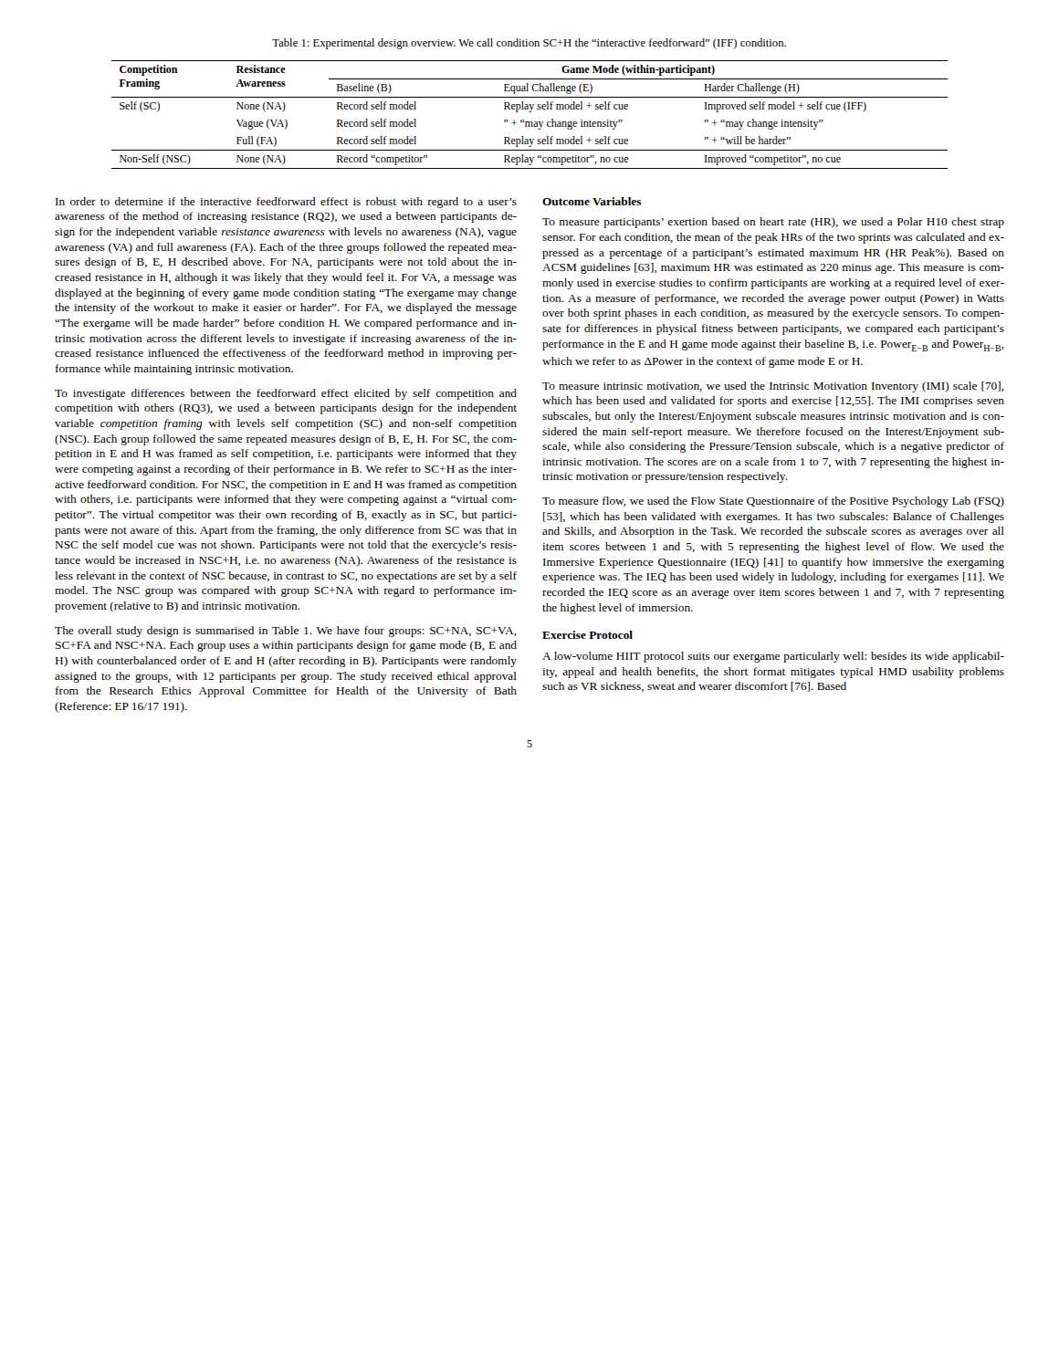Table 1: Experimental design overview. We call condition SC+H the “interactive feedforward” (IFF) condition.
| Competition Framing | Resistance Awareness | Game Mode (within-participant) |
| --- | --- | --- |
| Baseline (B) | Equal Challenge (E) | Harder Challenge (H) |
| Self (SC) | None (NA) | Record self model | Replay self model + self cue | Improved self model + self cue (IFF) |
| Vague (VA) | Record self model | ” + “may change intensity” | ” + “may change intensity” |
| Full (FA) | Record self model | Replay self model + self cue | ” + “will be harder” |
| Non-Self (NSC) | None (NA) | Record “competitor” | Replay “competitor”, no cue | Improved “competitor”, no cue |
In order to determine if the interactive feedforward effect is robust with regard to a user’s awareness of the method of increasing resistance (RQ2), we used a between participants design for the independent variable resistance awareness with levels no awareness (NA), vague awareness (VA) and full awareness (FA). Each of the three groups followed the repeated measures design of B, E, H described above. For NA, participants were not told about the increased resistance in H, although it was likely that they would feel it. For VA, a message was displayed at the beginning of every game mode condition stating “The exergame may change the intensity of the workout to make it easier or harder”. For FA, we displayed the message “The exergame will be made harder” before condition H. We compared performance and intrinsic motivation across the different levels to investigate if increasing awareness of the increased resistance influenced the effectiveness of the feedforward method in improving performance while maintaining intrinsic motivation.
To investigate differences between the feedforward effect elicited by self competition and competition with others (RQ3), we used a between participants design for the independent variable competition framing with levels self competition (SC) and non-self competition (NSC). Each group followed the same repeated measures design of B, E, H. For SC, the competition in E and H was framed as self competition, i.e. participants were informed that they were competing against a recording of their performance in B. We refer to SC+H as the interactive feedforward condition. For NSC, the competition in E and H was framed as competition with others, i.e. participants were informed that they were competing against a “virtual competitor”. The virtual competitor was their own recording of B, exactly as in SC, but participants were not aware of this. Apart from the framing, the only difference from SC was that in NSC the self model cue was not shown. Participants were not told that the exercycle’s resistance would be increased in NSC+H, i.e. no awareness (NA). Awareness of the resistance is less relevant in the context of NSC because, in contrast to SC, no expectations are set by a self model. The NSC group was compared with group SC+NA with regard to performance improvement (relative to B) and intrinsic motivation.
The overall study design is summarised in Table 1. We have four groups: SC+NA, SC+VA, SC+FA and NSC+NA. Each group uses a within participants design for game mode (B, E and H) with counterbalanced order of E and H (after recording in B). Participants were randomly assigned to the groups, with 12 participants per group. The study received ethical approval from the Research Ethics Approval Committee for Health of the University of Bath (Reference: EP 16/17 191).
Outcome Variables
To measure participants’ exertion based on heart rate (HR), we used a Polar H10 chest strap sensor. For each condition, the mean of the peak HRs of the two sprints was calculated and expressed as a percentage of a participant’s estimated maximum HR (HR Peak%). Based on ACSM guidelines [63], maximum HR was estimated as 220 minus age. This measure is commonly used in exercise studies to confirm participants are working at a required level of exertion. As a measure of performance, we recorded the average power output (Power) in Watts over both sprint phases in each condition, as measured by the exercycle sensors. To compensate for differences in physical fitness between participants, we compared each participant’s performance in the E and H game mode against their baseline B, i.e. PowerE−B and PowerH−B, which we refer to as ΔPower in the context of game mode E or H.
To measure intrinsic motivation, we used the Intrinsic Motivation Inventory (IMI) scale [70], which has been used and validated for sports and exercise [12,55]. The IMI comprises seven subscales, but only the Interest/Enjoyment subscale measures intrinsic motivation and is considered the main self-report measure. We therefore focused on the Interest/Enjoyment subscale, while also considering the Pressure/Tension subscale, which is a negative predictor of intrinsic motivation. The scores are on a scale from 1 to 7, with 7 representing the highest intrinsic motivation or pressure/tension respectively.
To measure flow, we used the Flow State Questionnaire of the Positive Psychology Lab (FSQ) [53], which has been validated with exergames. It has two subscales: Balance of Challenges and Skills, and Absorption in the Task. We recorded the subscale scores as averages over all item scores between 1 and 5, with 5 representing the highest level of flow. We used the Immersive Experience Questionnaire (IEQ) [41] to quantify how immersive the exergaming experience was. The IEQ has been used widely in ludology, including for exergames [11]. We recorded the IEQ score as an average over item scores between 1 and 7, with 7 representing the highest level of immersion.
Exercise Protocol
A low-volume HIIT protocol suits our exergame particularly well: besides its wide applicability, appeal and health benefits, the short format mitigates typical HMD usability problems such as VR sickness, sweat and wearer discomfort [76]. Based
5